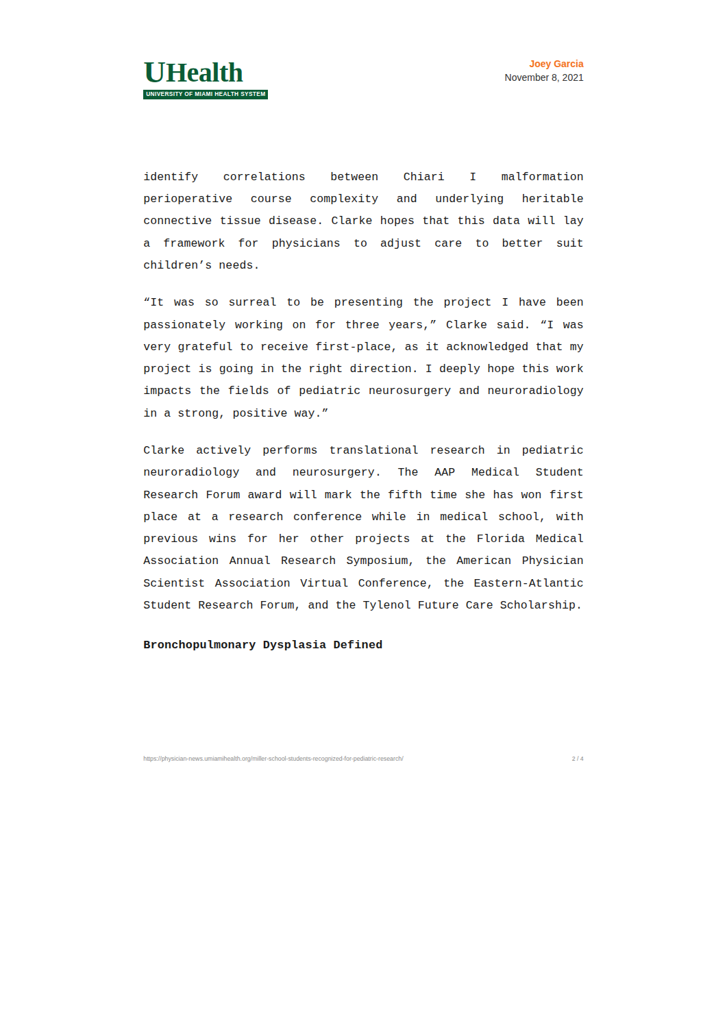UHealth
University of Miami Health System
Joey Garcia
November 8, 2021
identify correlations between Chiari I malformation perioperative course complexity and underlying heritable connective tissue disease. Clarke hopes that this data will lay a framework for physicians to adjust care to better suit children’s needs.
“It was so surreal to be presenting the project I have been passionately working on for three years,” Clarke said. “I was very grateful to receive first-place, as it acknowledged that my project is going in the right direction. I deeply hope this work impacts the fields of pediatric neurosurgery and neuroradiology in a strong, positive way.”
Clarke actively performs translational research in pediatric neuroradiology and neurosurgery. The AAP Medical Student Research Forum award will mark the fifth time she has won first place at a research conference while in medical school, with previous wins for her other projects at the Florida Medical Association Annual Research Symposium, the American Physician Scientist Association Virtual Conference, the Eastern-Atlantic Student Research Forum, and the Tylenol Future Care Scholarship.
Bronchopulmonary Dysplasia Defined
https://physician-news.umiamihealth.org/miller-school-students-recognized-for-pediatric-research/ 2 / 4